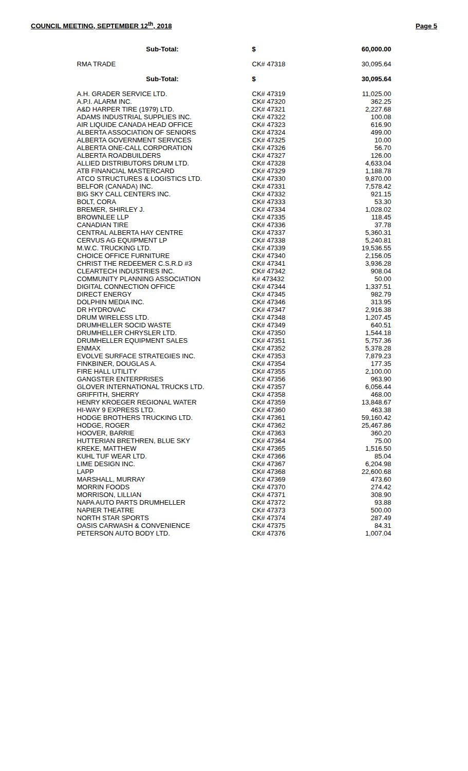COUNCIL MEETING, SEPTEMBER 12th, 2018 Page 5
| Sub-Total: | $ | 60,000.00 |
| RMA TRADE | CK# 47318 | 30,095.64 |
| Sub-Total: | $ | 30,095.64 |
| A.H. GRADER SERVICE LTD. | CK# 47319 | 11,025.00 |
| A.P.I. ALARM INC. | CK# 47320 | 362.25 |
| A&D HARPER TIRE (1979) LTD. | CK# 47321 | 2,227.68 |
| ADAMS INDUSTRIAL SUPPLIES INC. | CK# 47322 | 100.08 |
| AIR LIQUIDE CANADA HEAD OFFICE | CK# 47323 | 616.90 |
| ALBERTA ASSOCIATION OF SENIORS | CK# 47324 | 499.00 |
| ALBERTA GOVERNMENT SERVICES | CK# 47325 | 10.00 |
| ALBERTA ONE-CALL CORPORATION | CK# 47326 | 56.70 |
| ALBERTA ROADBUILDERS | CK# 47327 | 126.00 |
| ALLIED DISTRIBUTORS DRUM LTD. | CK# 47328 | 4,633.04 |
| ATB FINANCIAL MASTERCARD | CK# 47329 | 1,188.78 |
| ATCO STRUCTURES & LOGISTICS LTD. | CK# 47330 | 9,870.00 |
| BELFOR (CANADA) INC. | CK# 47331 | 7,578.42 |
| BIG SKY CALL CENTERS INC. | CK# 47332 | 921.15 |
| BOLT, CORA | CK# 47333 | 53.30 |
| BREMER, SHIRLEY J. | CK# 47334 | 1,028.02 |
| BROWNLEE LLP | CK# 47335 | 118.45 |
| CANADIAN TIRE | CK# 47336 | 37.78 |
| CENTRAL ALBERTA HAY CENTRE | CK# 47337 | 5,360.31 |
| CERVUS AG EQUIPMENT LP | CK# 47338 | 5,240.81 |
| M.W.C. TRUCKING LTD. | CK# 47339 | 19,536.55 |
| CHOICE OFFICE FURNITURE | CK# 47340 | 2,156.05 |
| CHRIST THE REDEEMER C.S.R.D #3 | CK# 47341 | 3,936.28 |
| CLEARTECH INDUSTRIES INC. | CK# 47342 | 908.04 |
| COMMUNITY PLANNING ASSOCIATION | K# 473432 | 50.00 |
| DIGITAL CONNECTION OFFICE | CK# 47344 | 1,337.51 |
| DIRECT ENERGY | CK# 47345 | 982.79 |
| DOLPHIN MEDIA INC. | CK# 47346 | 313.95 |
| DR HYDROVAC | CK# 47347 | 2,916.38 |
| DRUM WIRELESS LTD. | CK# 47348 | 1,207.45 |
| DRUMHELLER SOCID WASTE | CK# 47349 | 640.51 |
| DRUMHELLER CHRYSLER LTD. | CK# 47350 | 1,544.18 |
| DRUMHELLER EQUIPMENT SALES | CK# 47351 | 5,757.36 |
| ENMAX | CK# 47352 | 5,378.28 |
| EVOLVE SURFACE STRATEGIES INC. | CK# 47353 | 7,879.23 |
| FINKBINER, DOUGLAS A. | CK# 47354 | 177.35 |
| FIRE HALL UTILITY | CK# 47355 | 2,100.00 |
| GANGSTER ENTERPRISES | CK# 47356 | 963.90 |
| GLOVER INTERNATIONAL TRUCKS LTD. | CK# 47357 | 6,056.44 |
| GRIFFITH, SHERRY | CK# 47358 | 468.00 |
| HENRY KROEGER REGIONAL WATER | CK# 47359 | 13,848.67 |
| HI-WAY 9 EXPRESS LTD. | CK# 47360 | 463.38 |
| HODGE BROTHERS TRUCKING LTD. | CK# 47361 | 59,160.42 |
| HODGE, ROGER | CK# 47362 | 25,467.86 |
| HOOVER, BARRIE | CK# 47363 | 360.20 |
| HUTTERIAN BRETHREN, BLUE SKY | CK# 47364 | 75.00 |
| KREKE, MATTHEW | CK# 47365 | 1,516.50 |
| KUHL TUF WEAR LTD. | CK# 47366 | 85.04 |
| LIME DESIGN INC. | CK# 47367 | 6,204.98 |
| LAPP | CK# 47368 | 22,600.68 |
| MARSHALL, MURRAY | CK# 47369 | 473.60 |
| MORRIN FOODS | CK# 47370 | 274.42 |
| MORRISON, LILLIAN | CK# 47371 | 308.90 |
| NAPA AUTO PARTS DRUMHELLER | CK# 47372 | 93.88 |
| NAPIER THEATRE | CK# 47373 | 500.00 |
| NORTH STAR SPORTS | CK# 47374 | 287.49 |
| OASIS CARWASH & CONVENIENCE | CK# 47375 | 84.31 |
| PETERSON AUTO BODY LTD. | CK# 47376 | 1,007.04 |